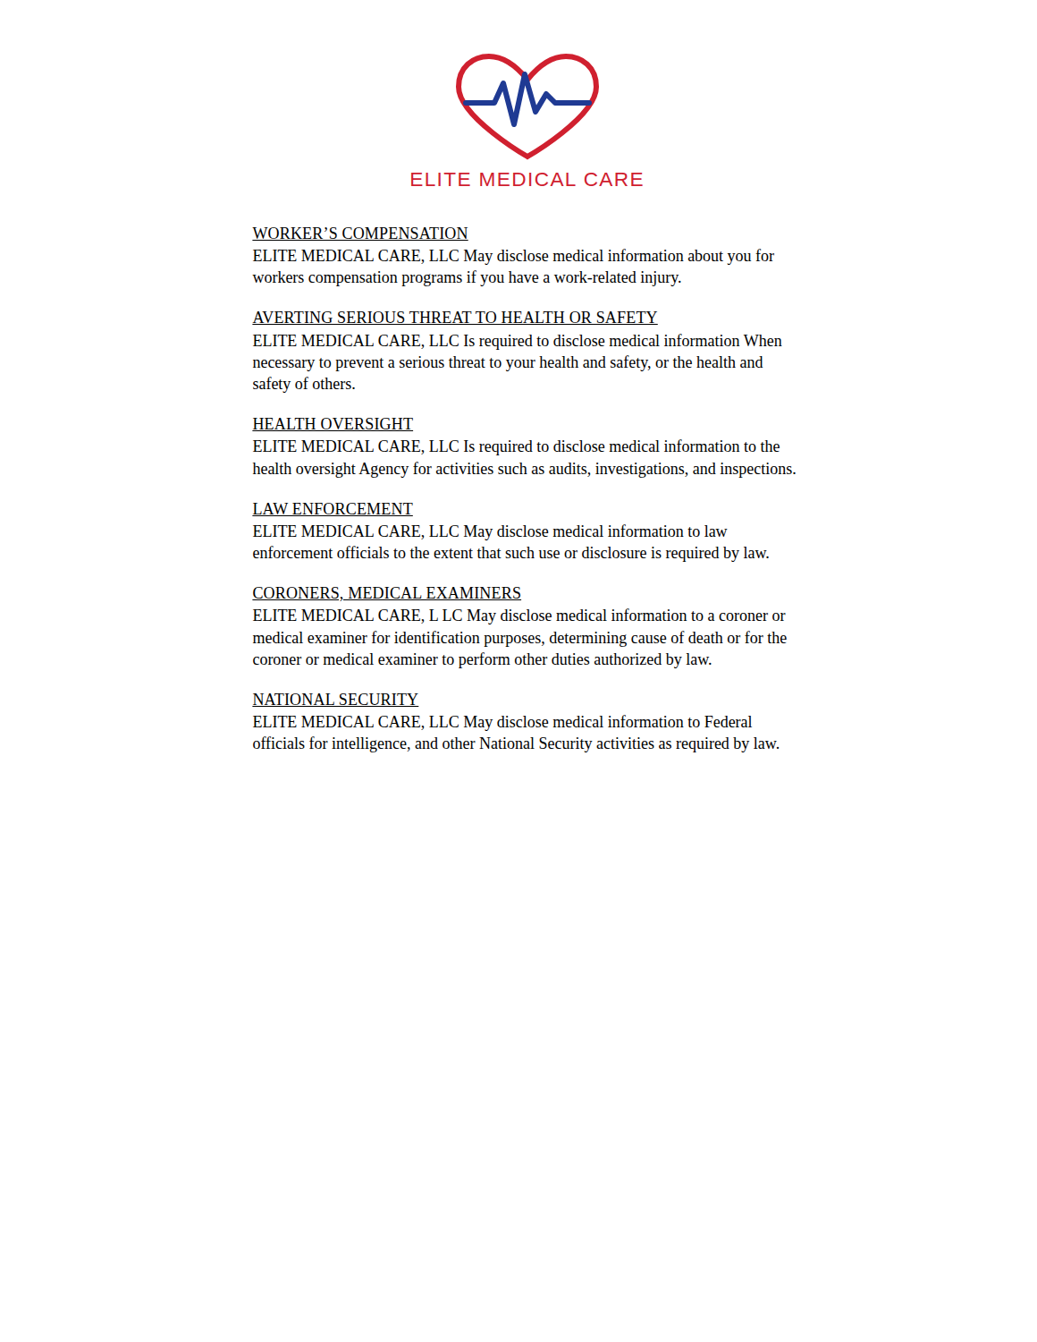ELITE MEDICAL CARE
WORKER’S COMPENSATION
ELITE MEDICAL CARE, LLC May disclose medical information about you for workers compensation programs if you have a work-related injury.
AVERTING SERIOUS THREAT TO HEALTH OR SAFETY
ELITE MEDICAL CARE, LLC Is required to disclose medical information When necessary to prevent a serious threat to your health and safety, or the health and safety of others.
HEALTH OVERSIGHT
ELITE MEDICAL CARE, LLC Is required to disclose medical information to the health oversight Agency for activities such as audits, investigations, and inspections.
LAW ENFORCEMENT
ELITE MEDICAL CARE, LLC May disclose medical information to law enforcement officials to the extent that such use or disclosure is required by law.
CORONERS, MEDICAL EXAMINERS
ELITE MEDICAL CARE, L LC May disclose medical information to a coroner or medical examiner for identification purposes, determining cause of death or for the coroner or medical examiner to perform other duties authorized by law.
NATIONAL SECURITY
ELITE MEDICAL CARE, LLC May disclose medical information to Federal officials for intelligence, and other National Security activities as required by law.